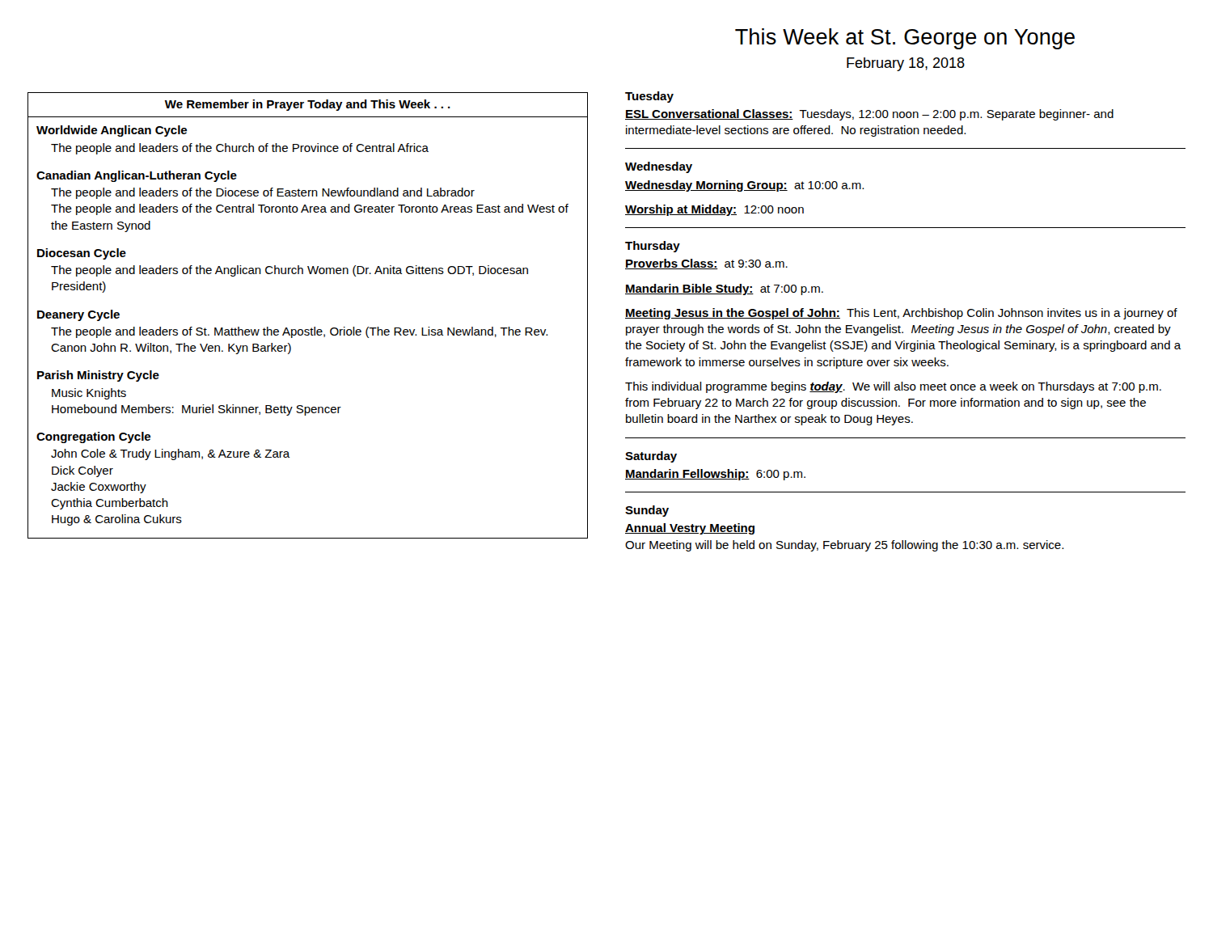We Remember in Prayer Today and This Week . . .
Worldwide Anglican Cycle
The people and leaders of the Church of the Province of Central Africa
Canadian Anglican-Lutheran Cycle
The people and leaders of the Diocese of Eastern Newfoundland and Labrador
The people and leaders of the Central Toronto Area and Greater Toronto Areas East and West of the Eastern Synod
Diocesan Cycle
The people and leaders of the Anglican Church Women (Dr. Anita Gittens ODT, Diocesan President)
Deanery Cycle
The people and leaders of St. Matthew the Apostle, Oriole (The Rev. Lisa Newland, The Rev. Canon John R. Wilton, The Ven. Kyn Barker)
Parish Ministry Cycle
Music Knights
Homebound Members: Muriel Skinner, Betty Spencer
Congregation Cycle
John Cole & Trudy Lingham, & Azure & Zara
Dick Colyer
Jackie Coxworthy
Cynthia Cumberbatch
Hugo & Carolina Cukurs
This Week at St. George on Yonge
February 18, 2018
Tuesday
ESL Conversational Classes: Tuesdays, 12:00 noon – 2:00 p.m. Separate beginner- and intermediate-level sections are offered. No registration needed.
Wednesday
Wednesday Morning Group: at 10:00 a.m.
Worship at Midday: 12:00 noon
Thursday
Proverbs Class: at 9:30 a.m.
Mandarin Bible Study: at 7:00 p.m.
Meeting Jesus in the Gospel of John: This Lent, Archbishop Colin Johnson invites us in a journey of prayer through the words of St. John the Evangelist. Meeting Jesus in the Gospel of John, created by the Society of St. John the Evangelist (SSJE) and Virginia Theological Seminary, is a springboard and a framework to immerse ourselves in scripture over six weeks.
This individual programme begins today. We will also meet once a week on Thursdays at 7:00 p.m. from February 22 to March 22 for group discussion. For more information and to sign up, see the bulletin board in the Narthex or speak to Doug Heyes.
Saturday
Mandarin Fellowship: 6:00 p.m.
Sunday
Annual Vestry Meeting
Our Meeting will be held on Sunday, February 25 following the 10:30 a.m. service.